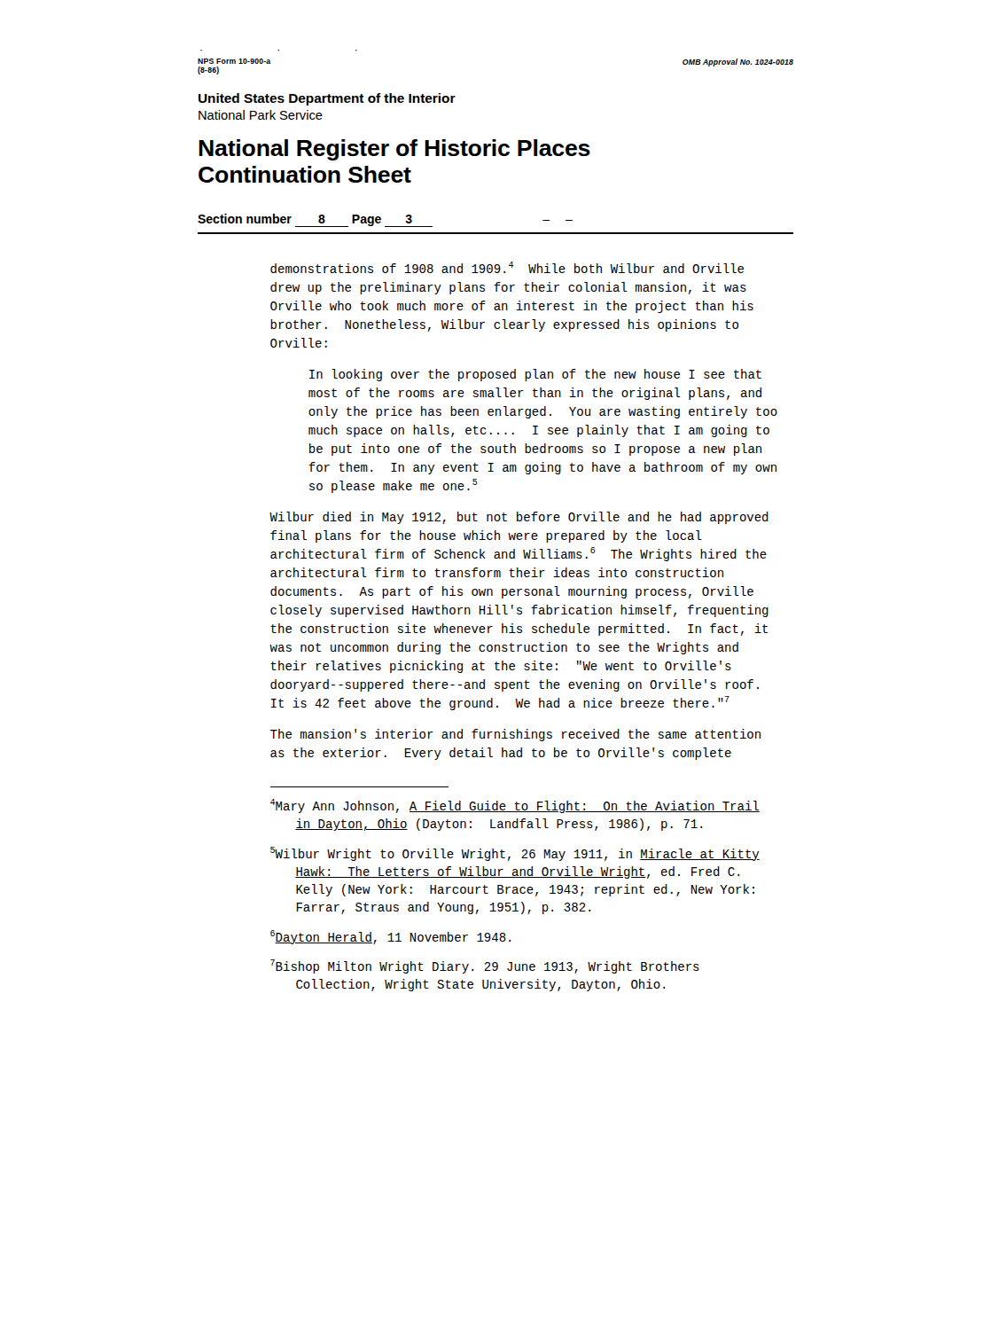· · ·
NPS Form 10-900-a
(8-86)
OMB Approval No. 1024-0018
United States Department of the Interior
National Park Service
National Register of Historic Places
Continuation Sheet
Section number 8 Page 3 ––
demonstrations of 1908 and 1909.4 While both Wilbur and Orville drew up the preliminary plans for their colonial mansion, it was Orville who took much more of an interest in the project than his brother. Nonetheless, Wilbur clearly expressed his opinions to Orville:
In looking over the proposed plan of the new house I see that most of the rooms are smaller than in the original plans, and only the price has been enlarged. You are wasting entirely too much space on halls, etc.... I see plainly that I am going to be put into one of the south bedrooms so I propose a new plan for them. In any event I am going to have a bathroom of my own so please make me one.5
Wilbur died in May 1912, but not before Orville and he had approved final plans for the house which were prepared by the local architectural firm of Schenck and Williams.6 The Wrights hired the architectural firm to transform their ideas into construction documents. As part of his own personal mourning process, Orville closely supervised Hawthorn Hill's fabrication himself, frequenting the construction site whenever his schedule permitted. In fact, it was not uncommon during the construction to see the Wrights and their relatives picnicking at the site: "We went to Orville's dooryard--suppered there--and spent the evening on Orville's roof. It is 42 feet above the ground. We had a nice breeze there."7
The mansion's interior and furnishings received the same attention as the exterior. Every detail had to be to Orville's complete
4Mary Ann Johnson, A Field Guide to Flight: On the Aviation Trail in Dayton, Ohio (Dayton: Landfall Press, 1986), p. 71.
5Wilbur Wright to Orville Wright, 26 May 1911, in Miracle at Kitty Hawk: The Letters of Wilbur and Orville Wright, ed. Fred C. Kelly (New York: Harcourt Brace, 1943; reprint ed., New York: Farrar, Straus and Young, 1951), p. 382.
6Dayton Herald, 11 November 1948.
7Bishop Milton Wright Diary. 29 June 1913, Wright Brothers Collection, Wright State University, Dayton, Ohio.